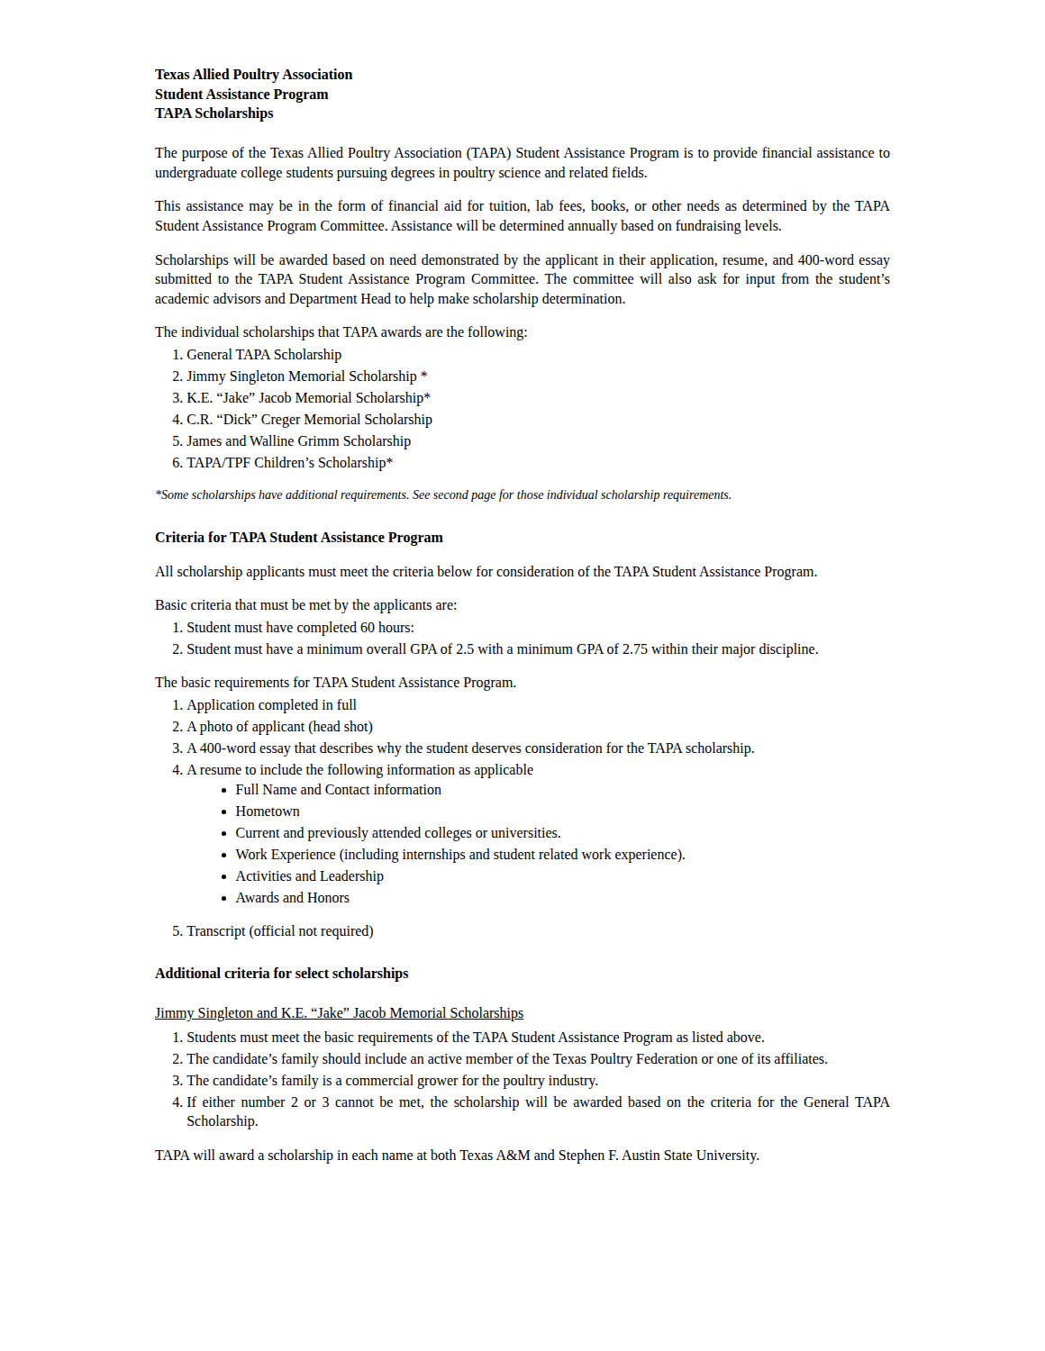Texas Allied Poultry Association
Student Assistance Program
TAPA Scholarships
The purpose of the Texas Allied Poultry Association (TAPA) Student Assistance Program is to provide financial assistance to undergraduate college students pursuing degrees in poultry science and related fields.
This assistance may be in the form of financial aid for tuition, lab fees, books, or other needs as determined by the TAPA Student Assistance Program Committee. Assistance will be determined annually based on fundraising levels.
Scholarships will be awarded based on need demonstrated by the applicant in their application, resume, and 400-word essay submitted to the TAPA Student Assistance Program Committee. The committee will also ask for input from the student’s academic advisors and Department Head to help make scholarship determination.
The individual scholarships that TAPA awards are the following:
General TAPA Scholarship
Jimmy Singleton Memorial Scholarship *
K.E. “Jake” Jacob Memorial Scholarship*
C.R. “Dick” Creger Memorial Scholarship
James and Walline Grimm Scholarship
TAPA/TPF Children’s Scholarship*
*Some scholarships have additional requirements. See second page for those individual scholarship requirements.
Criteria for TAPA Student Assistance Program
All scholarship applicants must meet the criteria below for consideration of the TAPA Student Assistance Program.
Basic criteria that must be met by the applicants are:
Student must have completed 60 hours:
Student must have a minimum overall GPA of 2.5 with a minimum GPA of 2.75 within their major discipline.
The basic requirements for TAPA Student Assistance Program.
Application completed in full
A photo of applicant (head shot)
A 400-word essay that describes why the student deserves consideration for the TAPA scholarship.
A resume to include the following information as applicable
Full Name and Contact information
Hometown
Current and previously attended colleges or universities.
Work Experience (including internships and student related work experience).
Activities and Leadership
Awards and Honors
Transcript (official not required)
Additional criteria for select scholarships
Jimmy Singleton and K.E. “Jake” Jacob Memorial Scholarships
Students must meet the basic requirements of the TAPA Student Assistance Program as listed above.
The candidate’s family should include an active member of the Texas Poultry Federation or one of its affiliates.
The candidate’s family is a commercial grower for the poultry industry.
If either number 2 or 3 cannot be met, the scholarship will be awarded based on the criteria for the General TAPA Scholarship.
TAPA will award a scholarship in each name at both Texas A&M and Stephen F. Austin State University.